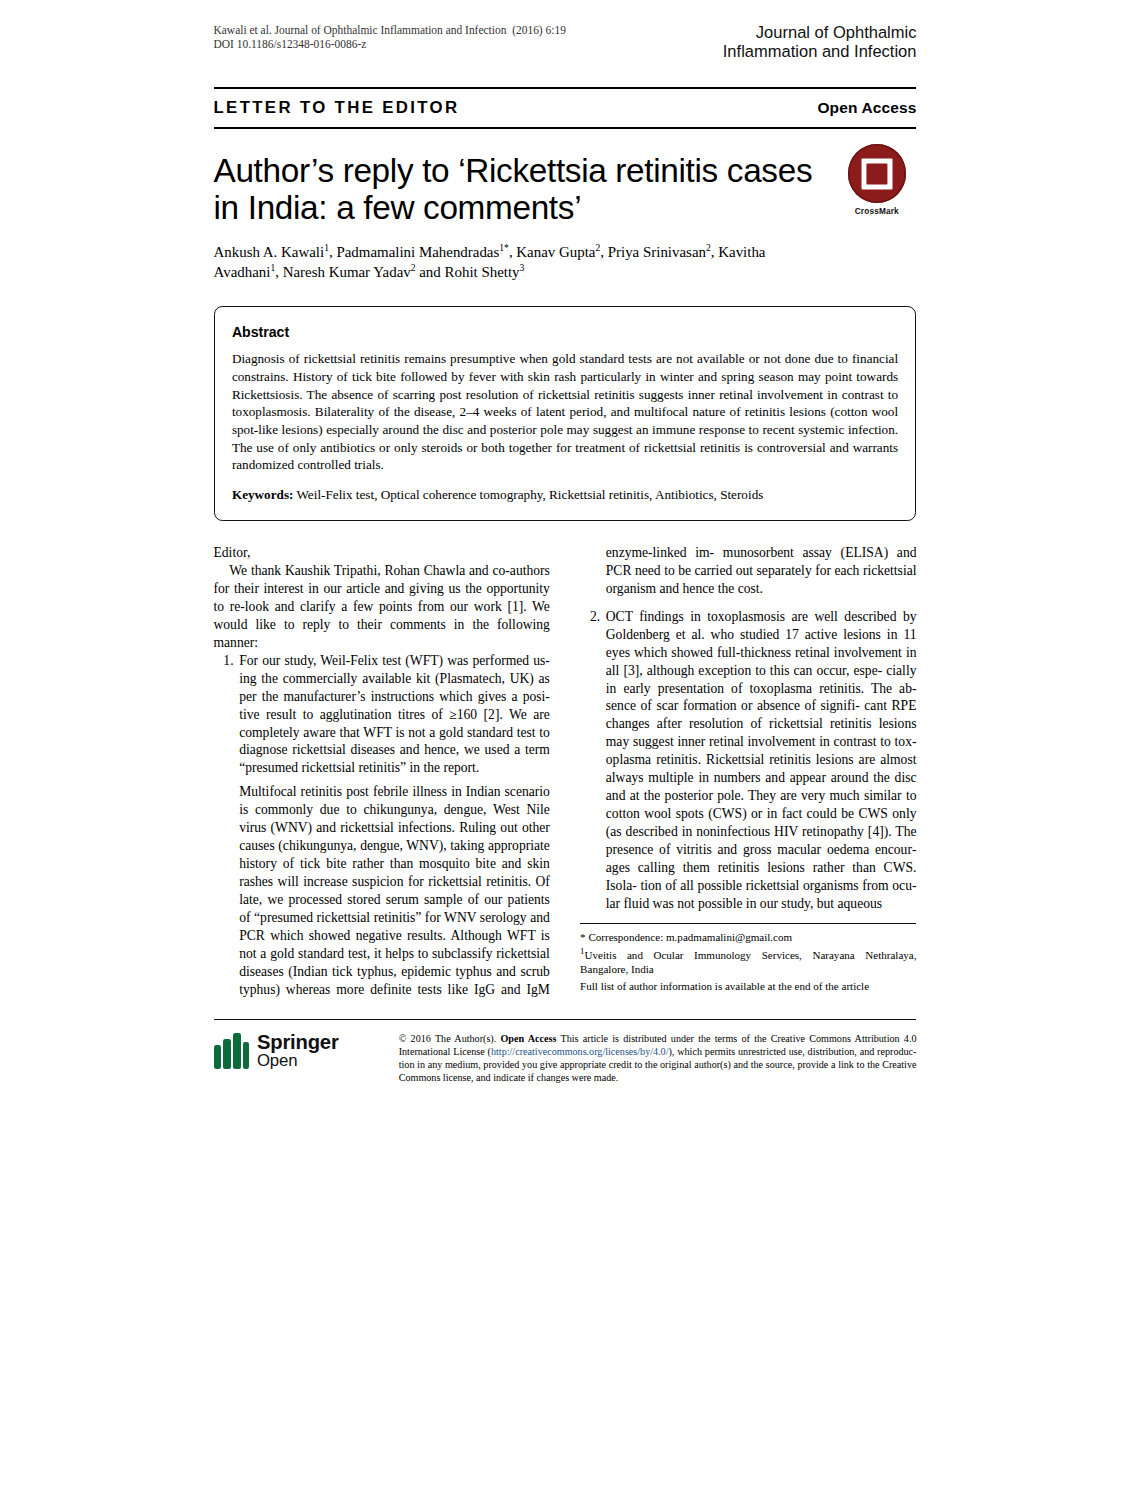Kawali et al. Journal of Ophthalmic Inflammation and Infection (2016) 6:19
DOI 10.1186/s12348-016-0086-z
Journal of Ophthalmic Inflammation and Infection
Letter to the Editor
Open Access
CrossMark
Author’s reply to ‘Rickettsia retinitis cases in India: a few comments’
Ankush A. Kawali1, Padmamalini Mahendradas1*, Kanav Gupta2, Priya Srinivasan2, Kavitha Avadhani1, Naresh Kumar Yadav2 and Rohit Shetty3
Abstract
Diagnosis of rickettsial retinitis remains presumptive when gold standard tests are not available or not done due to financial constrains. History of tick bite followed by fever with skin rash particularly in winter and spring season may point towards Rickettsiosis. The absence of scarring post resolution of rickettsial retinitis suggests inner retinal involvement in contrast to toxoplasmosis. Bilaterality of the disease, 2–4 weeks of latent period, and multifocal nature of retinitis lesions (cotton wool spot-like lesions) especially around the disc and posterior pole may suggest an immune response to recent systemic infection. The use of only antibiotics or only steroids or both together for treatment of rickettsial retinitis is controversial and warrants randomized controlled trials.
Keywords: Weil-Felix test, Optical coherence tomography, Rickettsial retinitis, Antibiotics, Steroids
Editor,
We thank Kaushik Tripathi, Rohan Chawla and co-authors for their interest in our article and giving us the opportunity to re-look and clarify a few points from our work [1]. We would like to reply to their comments in the following manner:
For our study, Weil-Felix test (WFT) was performed using the commercially available kit (Plasmatech, UK) as per the manufacturer’s instructions which gives a positive result to agglutination titres of ≥160 [2]. We are completely aware that WFT is not a gold standard test to diagnose rickettsial diseases and hence, we used a term “presumed rickettsial retinitis” in the report.
Multifocal retinitis post febrile illness in Indian scenario is commonly due to chikungunya, dengue, West Nile virus (WNV) and rickettsial infections. Ruling out other causes (chikungunya, dengue, WNV), taking appropriate history of tick bite rather than mosquito bite and skin rashes will increase suspicion for rickettsial retinitis. Of late, we processed stored serum sample of our patients of “presumed rickettsial retinitis” for WNV serology and PCR which showed negative results. Although WFT is not a gold standard test, it helps to subclassify rickettsial diseases (Indian tick typhus, epidemic typhus and scrub typhus) whereas more definite tests like IgG and IgM enzyme-linked im- munosorbent assay (ELISA) and PCR need to be carried out separately for each rickettsial organism and hence the cost.
OCT findings in toxoplasmosis are well described by Goldenberg et al. who studied 17 active lesions in 11 eyes which showed full-thickness retinal involvement in all [3], although exception to this can occur, espe- cially in early presentation of toxoplasma retinitis. The absence of scar formation or absence of signifi- cant RPE changes after resolution of rickettsial retinitis lesions may suggest inner retinal involvement in contrast to toxoplasma retinitis. Rickettsial retinitis lesions are almost always multiple in numbers and appear around the disc and at the posterior pole. They are very much similar to cotton wool spots (CWS) or in fact could be CWS only (as described in noninfectious HIV retinopathy [4]). The presence of vitritis and gross macular oedema encourages calling them retinitis lesions rather than CWS. Isola- tion of all possible rickettsial organisms from ocular fluid was not possible in our study, but aqueous
* Correspondence: m.padmamalini@gmail.com
1Uveitis and Ocular Immunology Services, Narayana Nethralaya, Bangalore, India
Full list of author information is available at the end of the article
Springer Open
© 2016 The Author(s). Open Access This article is distributed under the terms of the Creative Commons Attribution 4.0 International License (http://creativecommons.org/licenses/by/4.0/), which permits unrestricted use, distribution, and reproduction in any medium, provided you give appropriate credit to the original author(s) and the source, provide a link to the Creative Commons license, and indicate if changes were made.